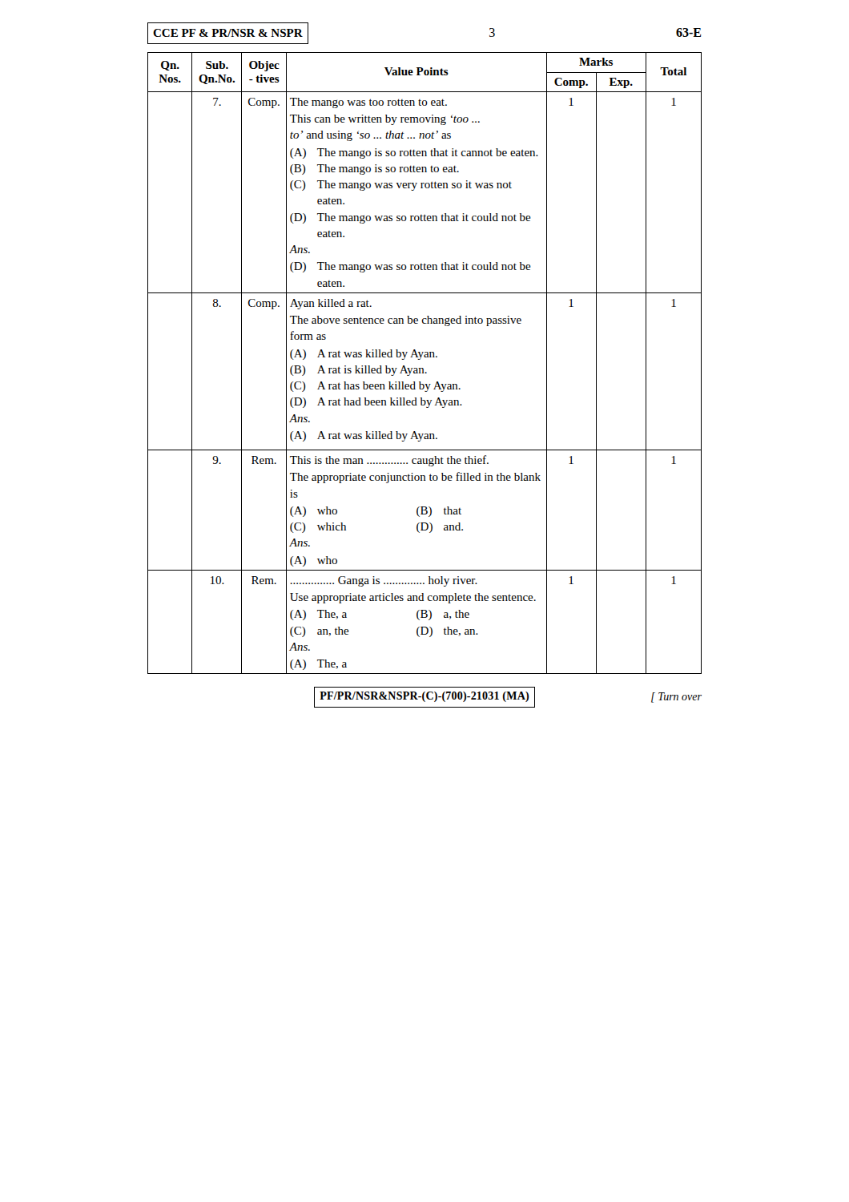CCE PF & PR/NSR & NSPR
3
63-E
| Qn. Nos. | Sub. Qn.No. | Objec - tives | Value Points | Marks | Total |
| --- | --- | --- | --- | --- | --- |
| Comp. | Exp. |
| | 7. | Comp. | The mango was too rotten to eat. This can be written by removing ‘too ... to’ and using ‘so ... that ... not’ as (A) The mango is so rotten that it cannot be eaten. (B) The mango is so rotten to eat. (C) The mango was very rotten so it was not eaten. (D) The mango was so rotten that it could not be eaten. Ans. (D) The mango was so rotten that it could not be eaten. | 1 | | 1 |
| | 8. | Comp. | Ayan killed a rat. The above sentence can be changed into passive form as (A) A rat was killed by Ayan. (B) A rat is killed by Ayan. (C) A rat has been killed by Ayan. (D) A rat had been killed by Ayan. Ans. (A) A rat was killed by Ayan. | 1 | | 1 |
| | 9. | Rem. | This is the man .............. caught the thief. The appropriate conjunction to be filled in the blank is (A) who (B) that (C) which (D) and. Ans. (A) who | 1 | | 1 |
| | 10. | Rem. | ............... Ganga is .............. holy river. Use appropriate articles and complete the sentence. (A) The, a (B) a, the (C) an, the (D) the, an. Ans. (A) The, a | 1 | | 1 |
PF/PR/NSR&NSPR-(C)-(700)-21031 (MA)
[ Turn over